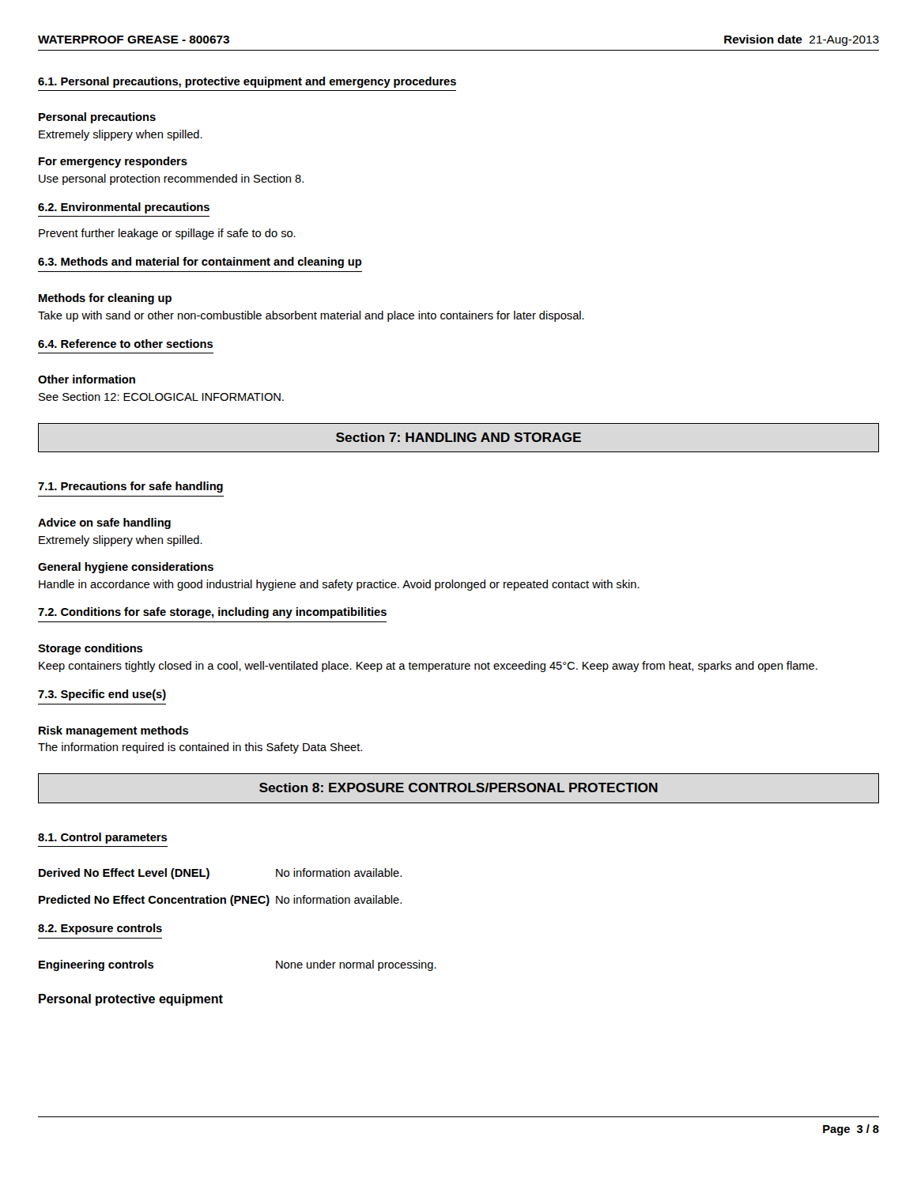WATERPROOF GREASE - 800673 Revision date 21-Aug-2013
6.1. Personal precautions, protective equipment and emergency procedures
Personal precautions
Extremely slippery when spilled.
For emergency responders
Use personal protection recommended in Section 8.
6.2. Environmental precautions
Prevent further leakage or spillage if safe to do so.
6.3. Methods and material for containment and cleaning up
Methods for cleaning up
Take up with sand or other non-combustible absorbent material and place into containers for later disposal.
6.4. Reference to other sections
Other information
See Section 12: ECOLOGICAL INFORMATION.
Section 7: HANDLING AND STORAGE
7.1. Precautions for safe handling
Advice on safe handling
Extremely slippery when spilled.
General hygiene considerations
Handle in accordance with good industrial hygiene and safety practice. Avoid prolonged or repeated contact with skin.
7.2. Conditions for safe storage, including any incompatibilities
Storage conditions
Keep containers tightly closed in a cool, well-ventilated place. Keep at a temperature not exceeding 45°C. Keep away from heat, sparks and open flame.
7.3. Specific end use(s)
Risk management methods
The information required is contained in this Safety Data Sheet.
Section 8: EXPOSURE CONTROLS/PERSONAL PROTECTION
8.1. Control parameters
Derived No Effect Level (DNEL)
No information available.
Predicted No Effect Concentration (PNEC)
No information available.
8.2. Exposure controls
Engineering controls
None under normal processing.
Personal protective equipment
Page 3 / 8